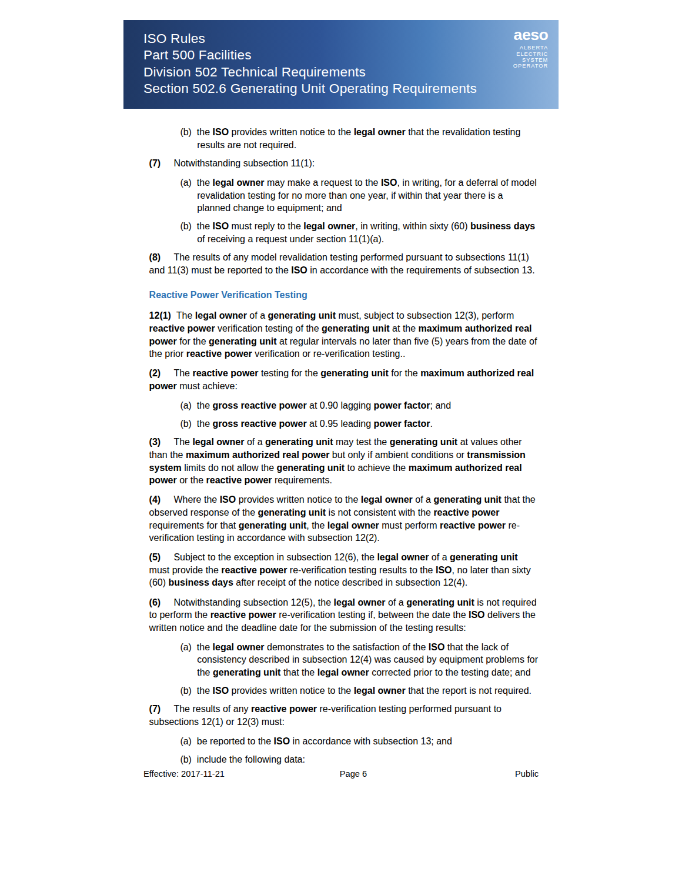ISO Rules
Part 500 Facilities
Division 502 Technical Requirements
Section 502.6 Generating Unit Operating Requirements
aeso ALBERTA ELECTRIC SYSTEM OPERATOR
(b) the ISO provides written notice to the legal owner that the revalidation testing results are not required.
(7) Notwithstanding subsection 11(1):
(a) the legal owner may make a request to the ISO, in writing, for a deferral of model revalidation testing for no more than one year, if within that year there is a planned change to equipment; and
(b) the ISO must reply to the legal owner, in writing, within sixty (60) business days of receiving a request under section 11(1)(a).
(8) The results of any model revalidation testing performed pursuant to subsections 11(1) and 11(3) must be reported to the ISO in accordance with the requirements of subsection 13.
Reactive Power Verification Testing
12(1) The legal owner of a generating unit must, subject to subsection 12(3), perform reactive power verification testing of the generating unit at the maximum authorized real power for the generating unit at regular intervals no later than five (5) years from the date of the prior reactive power verification or re-verification testing..
(2) The reactive power testing for the generating unit for the maximum authorized real power must achieve:
(a) the gross reactive power at 0.90 lagging power factor; and
(b) the gross reactive power at 0.95 leading power factor.
(3) The legal owner of a generating unit may test the generating unit at values other than the maximum authorized real power but only if ambient conditions or transmission system limits do not allow the generating unit to achieve the maximum authorized real power or the reactive power requirements.
(4) Where the ISO provides written notice to the legal owner of a generating unit that the observed response of the generating unit is not consistent with the reactive power requirements for that generating unit, the legal owner must perform reactive power re-verification testing in accordance with subsection 12(2).
(5) Subject to the exception in subsection 12(6), the legal owner of a generating unit must provide the reactive power re-verification testing results to the ISO, no later than sixty (60) business days after receipt of the notice described in subsection 12(4).
(6) Notwithstanding subsection 12(5), the legal owner of a generating unit is not required to perform the reactive power re-verification testing if, between the date the ISO delivers the written notice and the deadline date for the submission of the testing results:
(a) the legal owner demonstrates to the satisfaction of the ISO that the lack of consistency described in subsection 12(4) was caused by equipment problems for the generating unit that the legal owner corrected prior to the testing date; and
(b) the ISO provides written notice to the legal owner that the report is not required.
(7) The results of any reactive power re-verification testing performed pursuant to subsections 12(1) or 12(3) must:
(a) be reported to the ISO in accordance with subsection 13; and
(b) include the following data:
Effective: 2017-11-21
Page 6
Public